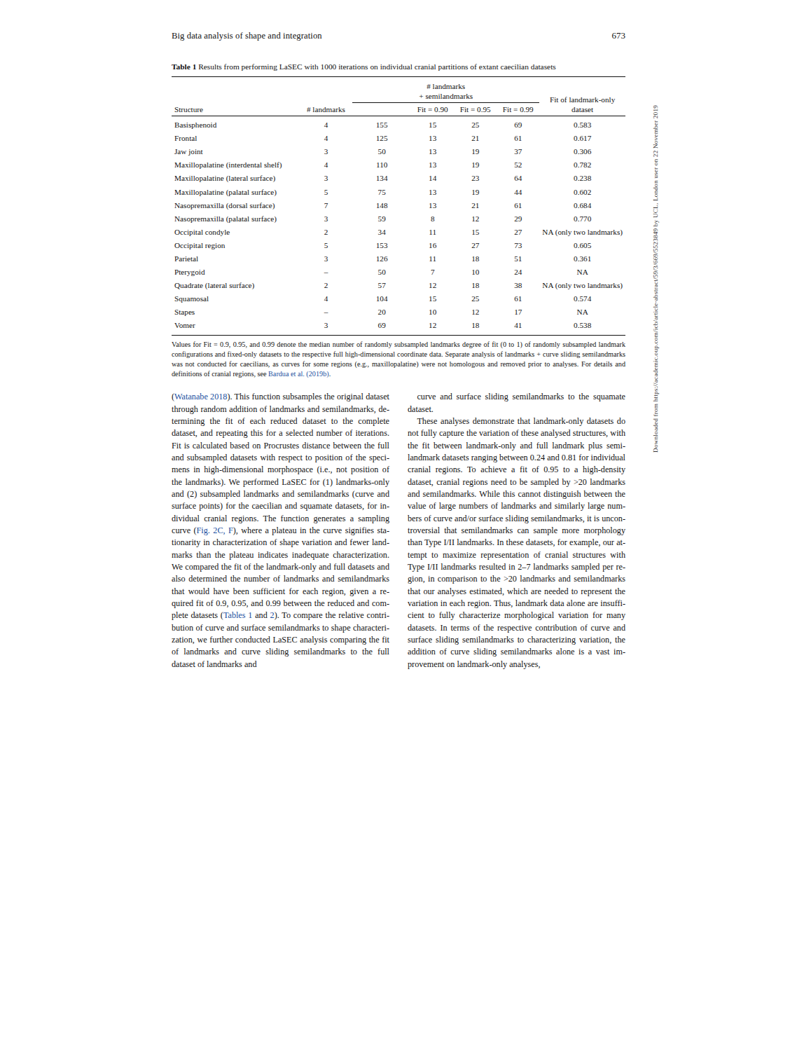Big data analysis of shape and integration
673
Downloaded from https://academic.oup.com/icb/article-abstract/59/3/669/5523849 by UCL, London user on 22 November 2019
Table 1 Results from performing LaSEC with 1000 iterations on individual cranial partitions of extant caecilian datasets
| Structure | # landmarks | # landmarks + semilandmarks | Fit of landmark-only dataset |
| --- | --- | --- | --- |
| | Fit = 0.90 | Fit = 0.95 | Fit = 0.99 |
| Basisphenoid | 4 | 155 | 15 | 25 | 69 | 0.583 |
| Frontal | 4 | 125 | 13 | 21 | 61 | 0.617 |
| Jaw joint | 3 | 50 | 13 | 19 | 37 | 0.306 |
| Maxillopalatine (interdental shelf) | 4 | 110 | 13 | 19 | 52 | 0.782 |
| Maxillopalatine (lateral surface) | 3 | 134 | 14 | 23 | 64 | 0.238 |
| Maxillopalatine (palatal surface) | 5 | 75 | 13 | 19 | 44 | 0.602 |
| Nasopremaxilla (dorsal surface) | 7 | 148 | 13 | 21 | 61 | 0.684 |
| Nasopremaxilla (palatal surface) | 3 | 59 | 8 | 12 | 29 | 0.770 |
| Occipital condyle | 2 | 34 | 11 | 15 | 27 | NA (only two landmarks) |
| Occipital region | 5 | 153 | 16 | 27 | 73 | 0.605 |
| Parietal | 3 | 126 | 11 | 18 | 51 | 0.361 |
| Pterygoid | – | 50 | 7 | 10 | 24 | NA |
| Quadrate (lateral surface) | 2 | 57 | 12 | 18 | 38 | NA (only two landmarks) |
| Squamosal | 4 | 104 | 15 | 25 | 61 | 0.574 |
| Stapes | – | 20 | 10 | 12 | 17 | NA |
| Vomer | 3 | 69 | 12 | 18 | 41 | 0.538 |
Values for Fit = 0.9, 0.95, and 0.99 denote the median number of randomly subsampled landmarks degree of fit (0 to 1) of randomly subsampled landmark configurations and fixed-only datasets to the respective full high-dimensional coordinate data. Separate analysis of landmarks + curve sliding semilandmarks was not conducted for caecilians, as curves for some regions (e.g., maxillopalatine) were not homologous and removed prior to analyses. For details and definitions of cranial regions, see Bardua et al. (2019b).
(Watanabe 2018). This function subsamples the original dataset through random addition of landmarks and semilandmarks, determining the fit of each reduced dataset to the complete dataset, and repeating this for a selected number of iterations. Fit is calculated based on Procrustes distance between the full and subsampled datasets with respect to position of the specimens in high-dimensional morphospace (i.e., not position of the landmarks). We performed LaSEC for (1) landmarks-only and (2) subsampled landmarks and semilandmarks (curve and surface points) for the caecilian and squamate datasets, for individual cranial regions. The function generates a sampling curve (Fig. 2C, F), where a plateau in the curve signifies stationarity in characterization of shape variation and fewer landmarks than the plateau indicates inadequate characterization. We compared the fit of the landmark-only and full datasets and also determined the number of landmarks and semilandmarks that would have been sufficient for each region, given a required fit of 0.9, 0.95, and 0.99 between the reduced and complete datasets (Tables 1 and 2). To compare the relative contribution of curve and surface semilandmarks to shape characterization, we further conducted LaSEC analysis comparing the fit of landmarks and curve sliding semilandmarks to the full dataset of landmarks and
curve and surface sliding semilandmarks to the squamate dataset.
These analyses demonstrate that landmark-only datasets do not fully capture the variation of these analysed structures, with the fit between landmark-only and full landmark plus semilandmark datasets ranging between 0.24 and 0.81 for individual cranial regions. To achieve a fit of 0.95 to a high-density dataset, cranial regions need to be sampled by >20 landmarks and semilandmarks. While this cannot distinguish between the value of large numbers of landmarks and similarly large numbers of curve and/or surface sliding semilandmarks, it is uncontroversial that semilandmarks can sample more morphology than Type I/II landmarks. In these datasets, for example, our attempt to maximize representation of cranial structures with Type I/II landmarks resulted in 2–7 landmarks sampled per region, in comparison to the >20 landmarks and semilandmarks that our analyses estimated, which are needed to represent the variation in each region. Thus, landmark data alone are insufficient to fully characterize morphological variation for many datasets. In terms of the respective contribution of curve and surface sliding semilandmarks to characterizing variation, the addition of curve sliding semilandmarks alone is a vast improvement on landmark-only analyses,